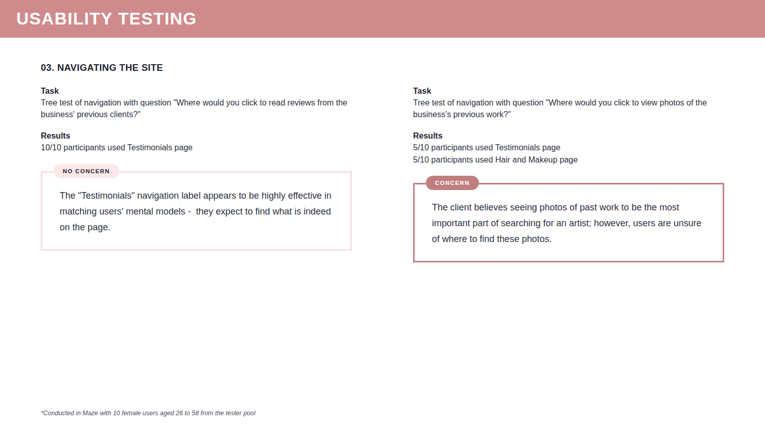Usability Testing
03. Navigating the Site
Task
Tree test of navigation with question "Where would you click to read reviews from the business' previous clients?"
Results
10/10 participants used Testimonials page
No Concern
The "Testimonials" navigation label appears to be highly effective in matching users' mental models - they expect to find what is indeed on the page.
Task
Tree test of navigation with question "Where would you click to view photos of the business's previous work?"
Results
5/10 participants used Testimonials page
5/10 participants used Hair and Makeup page
Concern
The client believes seeing photos of past work to be the most important part of searching for an artist; however, users are unsure of where to find these photos.
*Conducted in Maze with 10 female users aged 26 to 58 from the tester pool